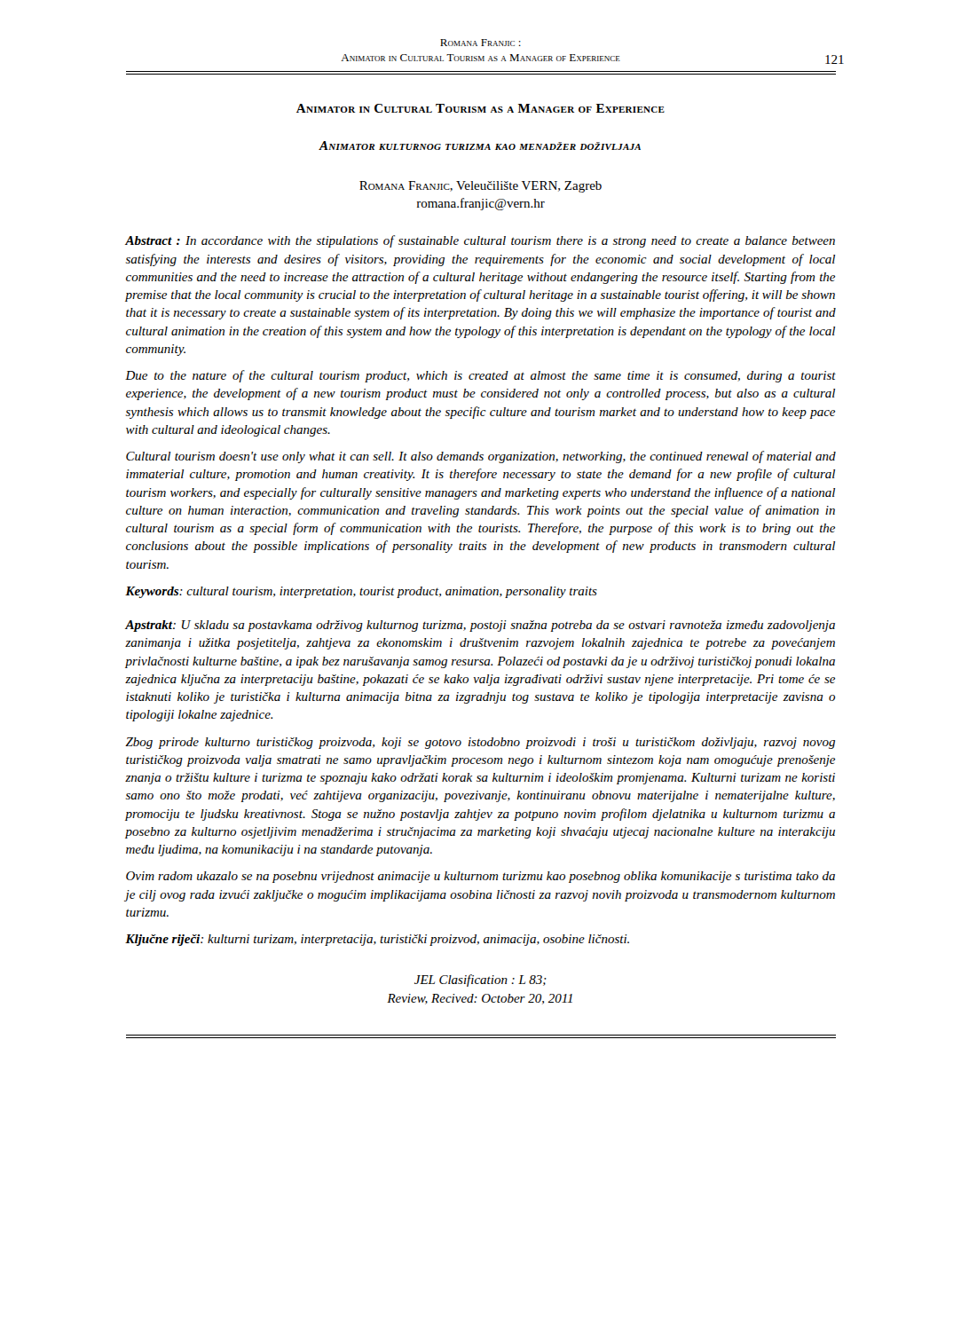Romana Franjic : Animator in Cultural Tourism as a Manager of Experience 121
Animator in Cultural Tourism as a Manager of Experience
Animator kulturnog turizma kao menadžer doživljaja
Romana Franjic, Veleučilište VERN, Zagreb
romana.franjic@vern.hr
Abstract : In accordance with the stipulations of sustainable cultural tourism there is a strong need to create a balance between satisfying the interests and desires of visitors, providing the requirements for the economic and social development of local communities and the need to increase the attraction of a cultural heritage without endangering the resource itself. Starting from the premise that the local community is crucial to the interpretation of cultural heritage in a sustainable tourist offering, it will be shown that it is necessary to create a sustainable system of its interpretation. By doing this we will emphasize the importance of tourist and cultural animation in the creation of this system and how the typology of this interpretation is dependant on the typology of the local community.
Due to the nature of the cultural tourism product, which is created at almost the same time it is consumed, during a tourist experience, the development of a new tourism product must be considered not only a controlled process, but also as a cultural synthesis which allows us to transmit knowledge about the specific culture and tourism market and to understand how to keep pace with cultural and ideological changes.
Cultural tourism doesn't use only what it can sell. It also demands organization, networking, the continued renewal of material and immaterial culture, promotion and human creativity. It is therefore necessary to state the demand for a new profile of cultural tourism workers, and especially for culturally sensitive managers and marketing experts who understand the influence of a national culture on human interaction, communication and traveling standards. This work points out the special value of animation in cultural tourism as a special form of communication with the tourists. Therefore, the purpose of this work is to bring out the conclusions about the possible implications of personality traits in the development of new products in transmodern cultural tourism.
Keywords: cultural tourism, interpretation, tourist product, animation, personality traits
Apstrakt: U skladu sa postavkama održivog kulturnog turizma, postoji snažna potreba da se ostvari ravnoteža između zadovoljenja zanimanja i užitka posjetitelja, zahtjeva za ekonomskim i društvenim razvojem lokalnih zajednica te potrebe za povećanjem privlačnosti kulturne baštine, a ipak bez narušavanja samog resursa. Polazeći od postavki da je u održivoj turističkoj ponudi lokalna zajednica ključna za interpretaciju baštine, pokazati će se kako valja izgrađivati održivi sustav njene interpretacije. Pri tome će se istaknuti koliko je turistička i kulturna animacija bitna za izgradnju tog sustava te koliko je tipologija interpretacije zavisna o tipologiji lokalne zajednice.
Zbog prirode kulturno turističkog proizvoda, koji se gotovo istodobno proizvodi i troši u turističkom doživljaju, razvoj novog turističkog proizvoda valja smatrati ne samo upravljačkim procesom nego i kulturnom sintezom koja nam omogućuje prenošenje znanja o tržištu kulture i turizma te spoznaju kako održati korak sa kulturnim i ideološkim promjenama. Kulturni turizam ne koristi samo ono što može prodati, već zahtijeva organizaciju, povezivanje, kontinuiranu obnovu materijalne i nematerijalne kulture, promociju te ljudsku kreativnost. Stoga se nužno postavlja zahtjev za potpuno novim profilom djelatnika u kulturnom turizmu a posebno za kulturno osjetljivim menadžerima i stručnjacima za marketing koji shvaćaju utjecaj nacionalne kulture na interakciju među ljudima, na komunikaciju i na standarde putovanja.
Ovim radom ukazalo se na posebnu vrijednost animacije u kulturnom turizmu kao posebnog oblika komunikacije s turistima tako da je cilj ovog rada izvući zaključke o mogućim implikacijama osobina ličnosti za razvoj novih proizvoda u transmodernom kulturnom turizmu.
Ključne riječi: kulturni turizam, interpretacija, turistički proizvod, animacija, osobine ličnosti.
JEL Clasification : L 83;
Review, Recived: October 20, 2011